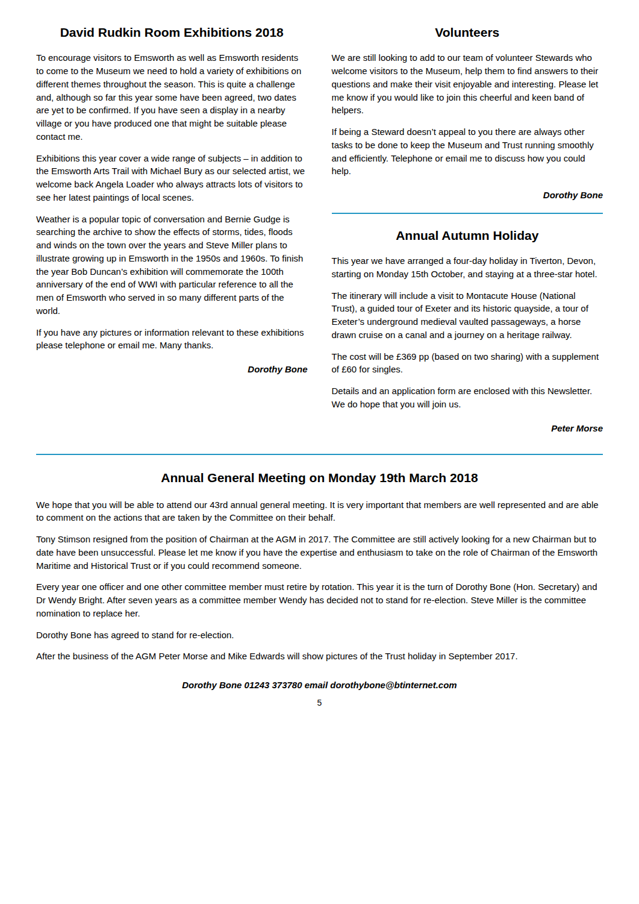David Rudkin Room Exhibitions 2018
To encourage visitors to Emsworth as well as Emsworth residents to come to the Museum we need to hold a variety of exhibitions on different themes throughout the season. This is quite a challenge and, although so far this year some have been agreed, two dates are yet to be confirmed. If you have seen a display in a nearby village or you have produced one that might be suitable please contact me.
Exhibitions this year cover a wide range of subjects – in addition to the Emsworth Arts Trail with Michael Bury as our selected artist, we welcome back Angela Loader who always attracts lots of visitors to see her latest paintings of local scenes.
Weather is a popular topic of conversation and Bernie Gudge is searching the archive to show the effects of storms, tides, floods and winds on the town over the years and Steve Miller plans to illustrate growing up in Emsworth in the 1950s and 1960s. To finish the year Bob Duncan’s exhibition will commemorate the 100th anniversary of the end of WWI with particular reference to all the men of Emsworth who served in so many different parts of the world.
If you have any pictures or information relevant to these exhibitions please telephone or email me. Many thanks.
Dorothy Bone
Volunteers
We are still looking to add to our team of volunteer Stewards who welcome visitors to the Museum, help them to find answers to their questions and make their visit enjoyable and interesting. Please let me know if you would like to join this cheerful and keen band of helpers.
If being a Steward doesn’t appeal to you there are always other tasks to be done to keep the Museum and Trust running smoothly and efficiently. Telephone or email me to discuss how you could help.
Dorothy Bone
Annual Autumn Holiday
This year we have arranged a four-day holiday in Tiverton, Devon, starting on Monday 15th October, and staying at a three-star hotel.
The itinerary will include a visit to Montacute House (National Trust), a guided tour of Exeter and its historic quayside, a tour of Exeter’s underground medieval vaulted passageways, a horse drawn cruise on a canal and a journey on a heritage railway.
The cost will be £369 pp (based on two sharing) with a supplement of £60 for singles.
Details and an application form are enclosed with this Newsletter. We do hope that you will join us.
Peter Morse
Annual General Meeting on Monday 19th March 2018
We hope that you will be able to attend our 43rd annual general meeting. It is very important that members are well represented and are able to comment on the actions that are taken by the Committee on their behalf.
Tony Stimson resigned from the position of Chairman at the AGM in 2017. The Committee are still actively looking for a new Chairman but to date have been unsuccessful. Please let me know if you have the expertise and enthusiasm to take on the role of Chairman of the Emsworth Maritime and Historical Trust or if you could recommend someone.
Every year one officer and one other committee member must retire by rotation. This year it is the turn of Dorothy Bone (Hon. Secretary) and Dr Wendy Bright. After seven years as a committee member Wendy has decided not to stand for re-election. Steve Miller is the committee nomination to replace her.
Dorothy Bone has agreed to stand for re-election.
After the business of the AGM Peter Morse and Mike Edwards will show pictures of the Trust holiday in September 2017.
Dorothy Bone 01243 373780 email dorothybone@btinternet.com
5